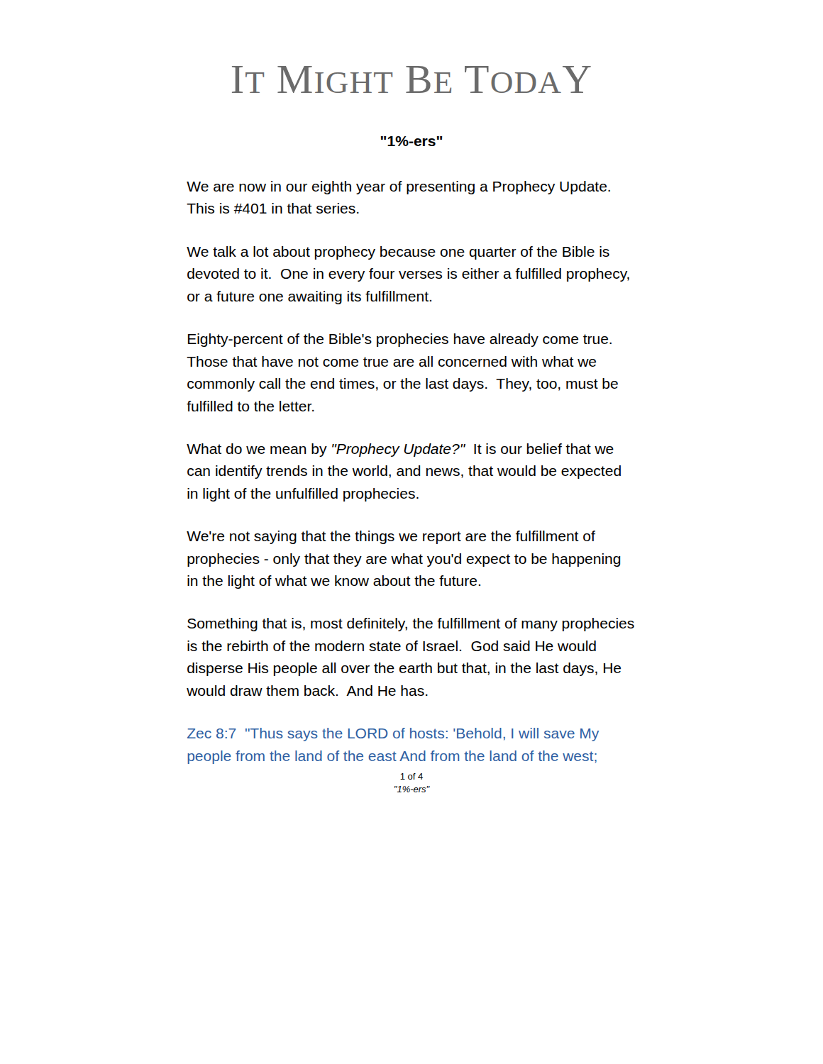IT MIGHT BE TODAY
"1%-ers"
We are now in our eighth year of presenting a Prophecy Update. This is #401 in that series.
We talk a lot about prophecy because one quarter of the Bible is devoted to it. One in every four verses is either a fulfilled prophecy, or a future one awaiting its fulfillment.
Eighty-percent of the Bible's prophecies have already come true. Those that have not come true are all concerned with what we commonly call the end times, or the last days. They, too, must be fulfilled to the letter.
What do we mean by "Prophecy Update?" It is our belief that we can identify trends in the world, and news, that would be expected in light of the unfulfilled prophecies.
We're not saying that the things we report are the fulfillment of prophecies - only that they are what you'd expect to be happening in the light of what we know about the future.
Something that is, most definitely, the fulfillment of many prophecies is the rebirth of the modern state of Israel. God said He would disperse His people all over the earth but that, in the last days, He would draw them back. And He has.
Zec 8:7 "Thus says the LORD of hosts: 'Behold, I will save My people from the land of the east And from the land of the west;
1 of 4
"1%-ers"